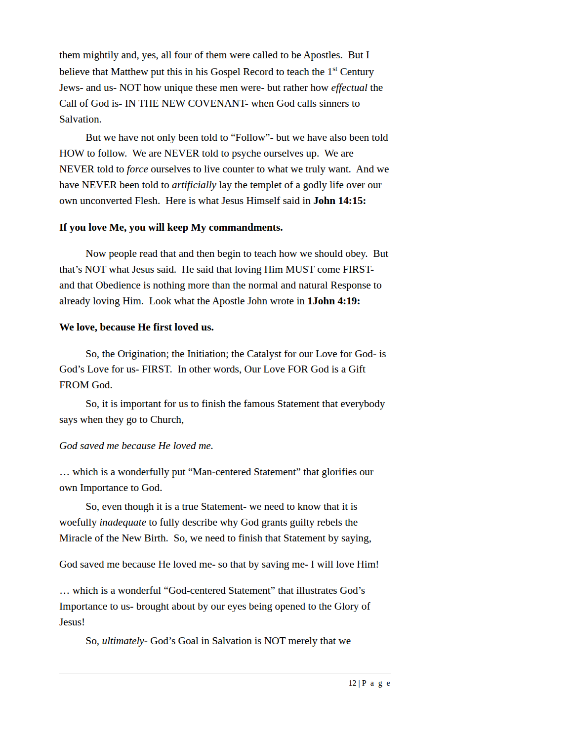them mightily and, yes, all four of them were called to be Apostles. But I believe that Matthew put this in his Gospel Record to teach the 1st Century Jews- and us- NOT how unique these men were- but rather how effectual the Call of God is- IN THE NEW COVENANT- when God calls sinners to Salvation.
But we have not only been told to “Follow”- but we have also been told HOW to follow. We are NEVER told to psyche ourselves up. We are NEVER told to force ourselves to live counter to what we truly want. And we have NEVER been told to artificially lay the templet of a godly life over our own unconverted Flesh. Here is what Jesus Himself said in John 14:15:
If you love Me, you will keep My commandments.
Now people read that and then begin to teach how we should obey. But that’s NOT what Jesus said. He said that loving Him MUST come FIRST- and that Obedience is nothing more than the normal and natural Response to already loving Him. Look what the Apostle John wrote in 1John 4:19:
We love, because He first loved us.
So, the Origination; the Initiation; the Catalyst for our Love for God- is God’s Love for us- FIRST. In other words, Our Love FOR God is a Gift FROM God.
So, it is important for us to finish the famous Statement that everybody says when they go to Church,
God saved me because He loved me.
… which is a wonderfully put “Man-centered Statement” that glorifies our own Importance to God.
So, even though it is a true Statement- we need to know that it is woefully inadequate to fully describe why God grants guilty rebels the Miracle of the New Birth. So, we need to finish that Statement by saying,
God saved me because He loved me- so that by saving me- I will love Him!
… which is a wonderful “God-centered Statement” that illustrates God’s Importance to us- brought about by our eyes being opened to the Glory of Jesus!
So, ultimately- God’s Goal in Salvation is NOT merely that we
12 | P a g e